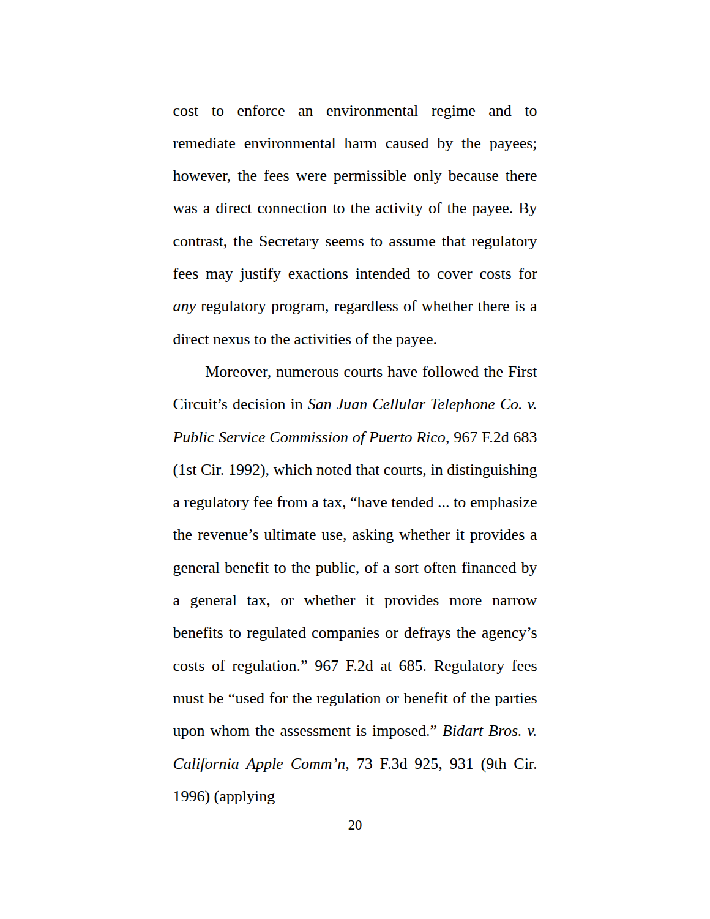cost to enforce an environmental regime and to remediate environmental harm caused by the payees; however, the fees were permissible only because there was a direct connection to the activity of the payee. By contrast, the Secretary seems to assume that regulatory fees may justify exactions intended to cover costs for any regulatory program, regardless of whether there is a direct nexus to the activities of the payee.
Moreover, numerous courts have followed the First Circuit’s decision in San Juan Cellular Telephone Co. v. Public Service Commission of Puerto Rico, 967 F.2d 683 (1st Cir. 1992), which noted that courts, in distinguishing a regulatory fee from a tax, “have tended ... to emphasize the revenue’s ultimate use, asking whether it provides a general benefit to the public, of a sort often financed by a general tax, or whether it provides more narrow benefits to regulated companies or defrays the agency’s costs of regulation.” 967 F.2d at 685. Regulatory fees must be “used for the regulation or benefit of the parties upon whom the assessment is imposed.” Bidart Bros. v. California Apple Comm’n, 73 F.3d 925, 931 (9th Cir. 1996) (applying
20